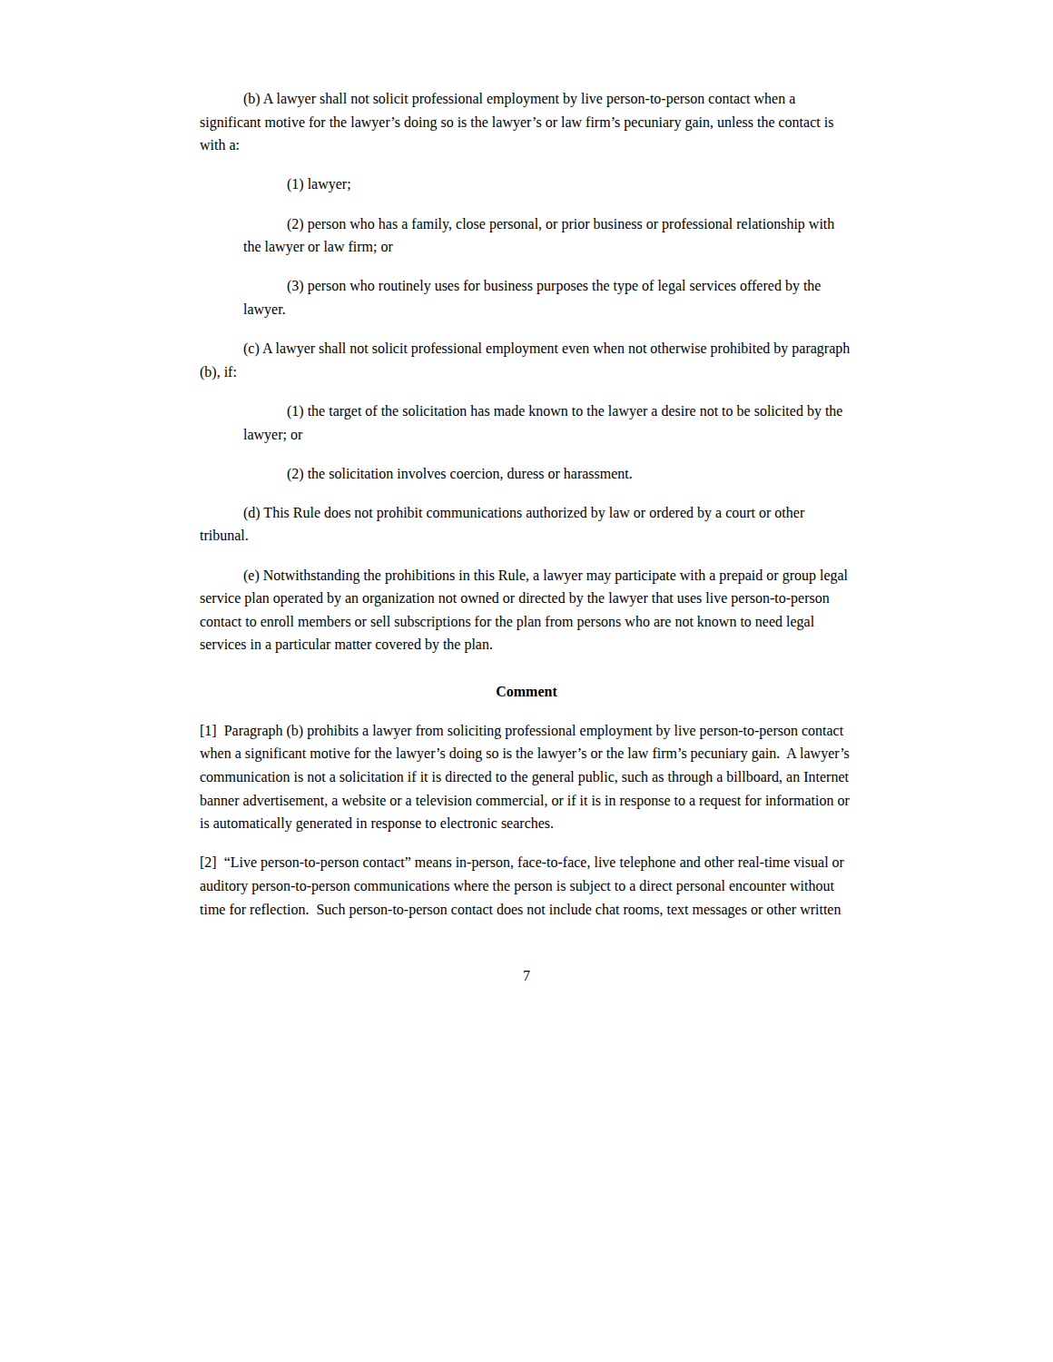(b) A lawyer shall not solicit professional employment by live person-to-person contact when a significant motive for the lawyer’s doing so is the lawyer’s or law firm’s pecuniary gain, unless the contact is with a:
(1) lawyer;
(2) person who has a family, close personal, or prior business or professional relationship with the lawyer or law firm; or
(3) person who routinely uses for business purposes the type of legal services offered by the lawyer.
(c) A lawyer shall not solicit professional employment even when not otherwise prohibited by paragraph (b), if:
(1) the target of the solicitation has made known to the lawyer a desire not to be solicited by the lawyer; or
(2) the solicitation involves coercion, duress or harassment.
(d) This Rule does not prohibit communications authorized by law or ordered by a court or other tribunal.
(e) Notwithstanding the prohibitions in this Rule, a lawyer may participate with a prepaid or group legal service plan operated by an organization not owned or directed by the lawyer that uses live person-to-person contact to enroll members or sell subscriptions for the plan from persons who are not known to need legal services in a particular matter covered by the plan.
Comment
[1] Paragraph (b) prohibits a lawyer from soliciting professional employment by live person-to-person contact when a significant motive for the lawyer’s doing so is the lawyer’s or the law firm’s pecuniary gain. A lawyer’s communication is not a solicitation if it is directed to the general public, such as through a billboard, an Internet banner advertisement, a website or a television commercial, or if it is in response to a request for information or is automatically generated in response to electronic searches.
[2] “Live person-to-person contact” means in-person, face-to-face, live telephone and other real-time visual or auditory person-to-person communications where the person is subject to a direct personal encounter without time for reflection. Such person-to-person contact does not include chat rooms, text messages or other written
7